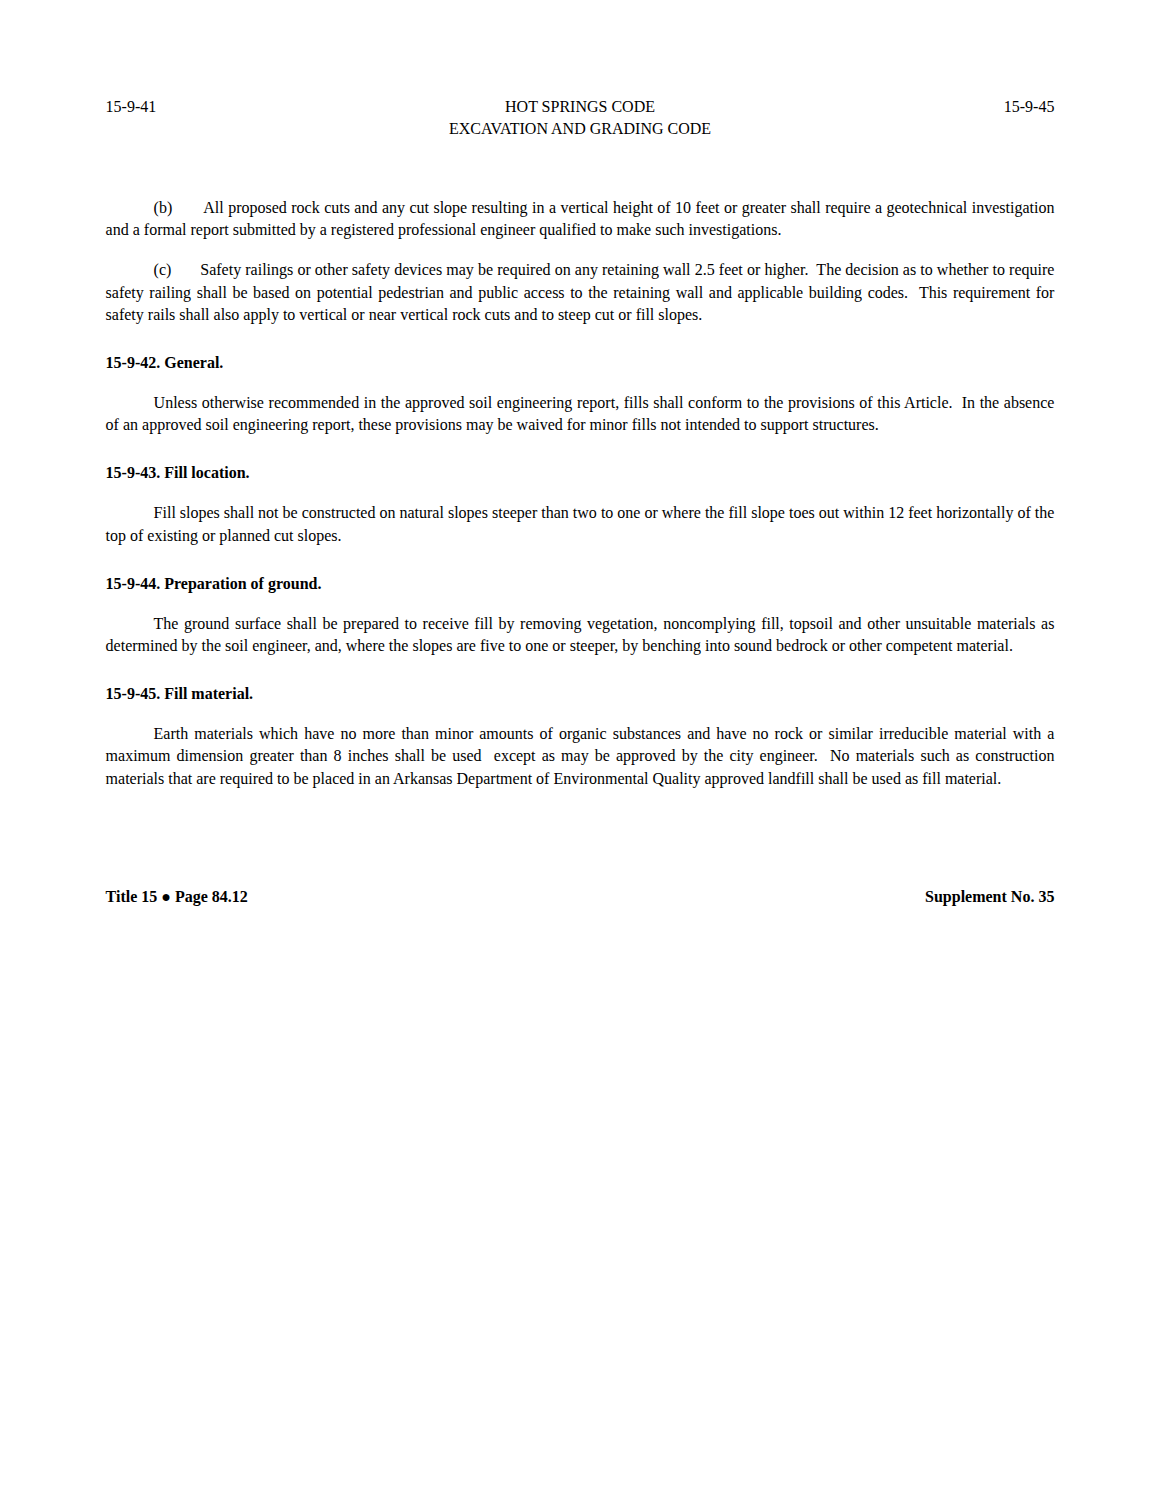15-9-41 HOT SPRINGS CODE 15-9-45
EXCAVATION AND GRADING CODE
(b) All proposed rock cuts and any cut slope resulting in a vertical height of 10 feet or greater shall require a geotechnical investigation and a formal report submitted by a registered professional engineer qualified to make such investigations.
(c) Safety railings or other safety devices may be required on any retaining wall 2.5 feet or higher. The decision as to whether to require safety railing shall be based on potential pedestrian and public access to the retaining wall and applicable building codes. This requirement for safety rails shall also apply to vertical or near vertical rock cuts and to steep cut or fill slopes.
15-9-42. General.
Unless otherwise recommended in the approved soil engineering report, fills shall conform to the provisions of this Article. In the absence of an approved soil engineering report, these provisions may be waived for minor fills not intended to support structures.
15-9-43. Fill location.
Fill slopes shall not be constructed on natural slopes steeper than two to one or where the fill slope toes out within 12 feet horizontally of the top of existing or planned cut slopes.
15-9-44. Preparation of ground.
The ground surface shall be prepared to receive fill by removing vegetation, noncomplying fill, topsoil and other unsuitable materials as determined by the soil engineer, and, where the slopes are five to one or steeper, by benching into sound bedrock or other competent material.
15-9-45. Fill material.
Earth materials which have no more than minor amounts of organic substances and have no rock or similar irreducible material with a maximum dimension greater than 8 inches shall be used except as may be approved by the city engineer. No materials such as construction materials that are required to be placed in an Arkansas Department of Environmental Quality approved landfill shall be used as fill material.
Title 15 ● Page 84.12 Supplement No. 35